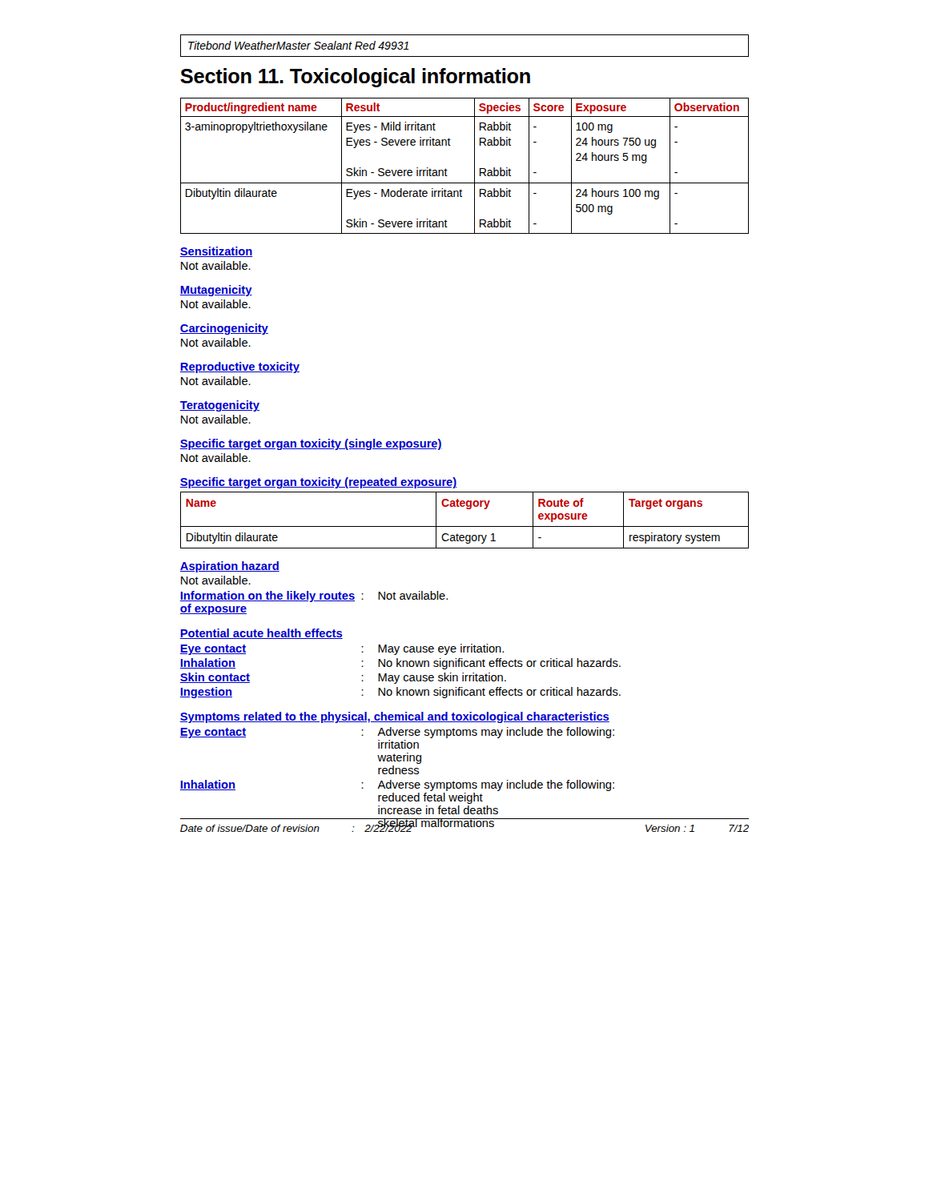Titebond WeatherMaster Sealant Red 49931
Section 11. Toxicological information
| Product/ingredient name | Result | Species | Score | Exposure | Observation |
| --- | --- | --- | --- | --- | --- |
| 3-aminopropyltriethoxysilane | Eyes - Mild irritant Eyes - Severe irritant Skin - Severe irritant | Rabbit Rabbit Rabbit | - - - | 100 mg 24 hours 750 ug 24 hours 5 mg | - - - |
| Dibutyltin dilaurate | Eyes - Moderate irritant Skin - Severe irritant | Rabbit Rabbit | - - | 24 hours 100 mg 500 mg | - - |
Sensitization
Not available.
Mutagenicity
Not available.
Carcinogenicity
Not available.
Reproductive toxicity
Not available.
Teratogenicity
Not available.
Specific target organ toxicity (single exposure)
Not available.
Specific target organ toxicity (repeated exposure)
| Name | Category | Route of exposure | Target organs |
| --- | --- | --- | --- |
| Dibutyltin dilaurate | Category 1 | - | respiratory system |
Aspiration hazard
Not available.
| Information on the likely routes of exposure | : | Not available. |
Potential acute health effects
| Eye contact | : | May cause eye irritation. |
| Inhalation | : | No known significant effects or critical hazards. |
| Skin contact | : | May cause skin irritation. |
| Ingestion | : | No known significant effects or critical hazards. |
Symptoms related to the physical, chemical and toxicological characteristics
| Eye contact | : | Adverse symptoms may include the following: irritation watering redness |
| Inhalation | : | Adverse symptoms may include the following: reduced fetal weight increase in fetal deaths skeletal malformations |
| Date of issue/Date of revision | : | 2/22/2022 | | Version : 1 | 7/12 |